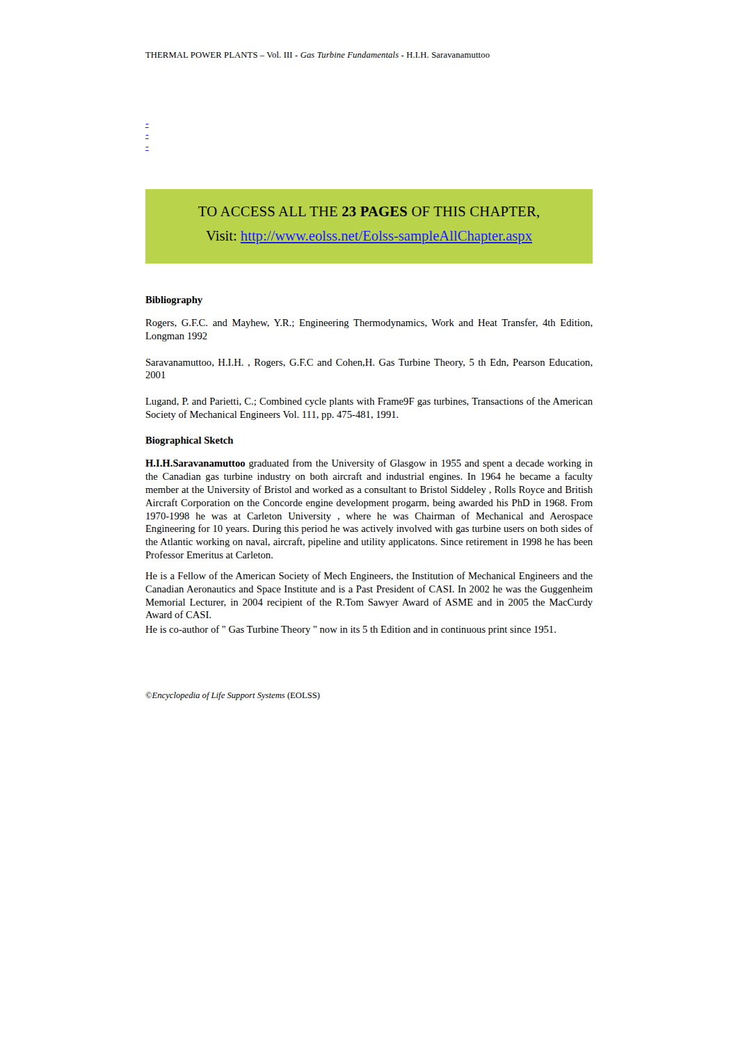THERMAL POWER PLANTS – Vol. III - Gas Turbine Fundamentals - H.I.H. Saravanamuttoo
- - -
TO ACCESS ALL THE 23 PAGES OF THIS CHAPTER,
Visit: http://www.eolss.net/Eolss-sampleAllChapter.aspx
Bibliography
Rogers, G.F.C. and Mayhew, Y.R.; Engineering Thermodynamics, Work and Heat Transfer, 4th Edition, Longman 1992
Saravanamuttoo, H.I.H. , Rogers, G.F.C and Cohen,H. Gas Turbine Theory, 5 th Edn, Pearson Education, 2001
Lugand, P. and Parietti, C.; Combined cycle plants with Frame9F gas turbines, Transactions of the American Society of Mechanical Engineers Vol. 111, pp. 475-481, 1991.
Biographical Sketch
H.I.H.Saravanamuttoo graduated from the University of Glasgow in 1955 and spent a decade working in the Canadian gas turbine industry on both aircraft and industrial engines. In 1964 he became a faculty member at the University of Bristol and worked as a consultant to Bristol Siddeley , Rolls Royce and British Aircraft Corporation on the Concorde engine development progarm, being awarded his PhD in 1968. From 1970-1998 he was at Carleton University , where he was Chairman of Mechanical and Aerospace Engineering for 10 years. During this period he was actively involved with gas turbine users on both sides of the Atlantic working on naval, aircraft, pipeline and utility applicatons. Since retirement in 1998 he has been Professor Emeritus at Carleton.
He is a Fellow of the American Society of Mech Engineers, the Institution of Mechanical Engineers and the Canadian Aeronautics and Space Institute and is a Past President of CASI. In 2002 he was the Guggenheim Memorial Lecturer, in 2004 recipient of the R.Tom Sawyer Award of ASME and in 2005 the MacCurdy Award of CASI.
He is co-author of " Gas Turbine Theory " now in its 5 th Edition and in continuous print since 1951.
©Encyclopedia of Life Support Systems (EOLSS)